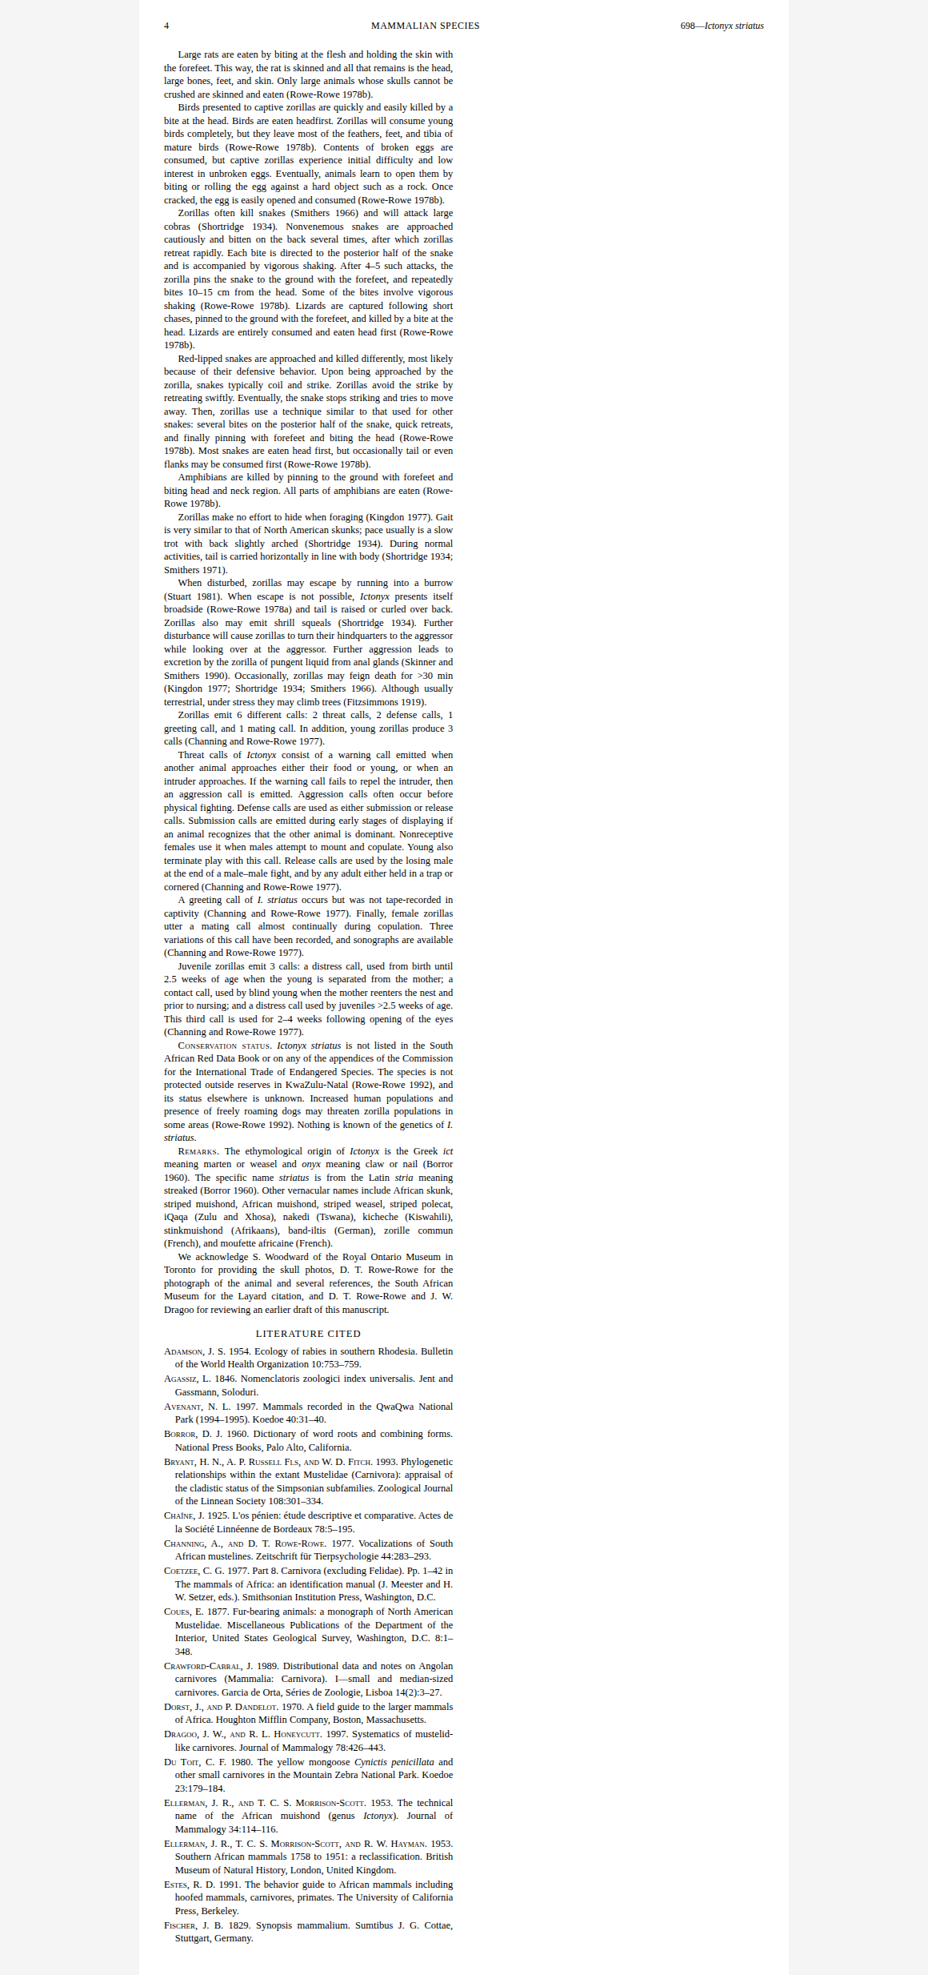4
MAMMALIAN SPECIES
698—Ictonyx striatus
Large rats are eaten by biting at the flesh and holding the skin with the forefeet. This way, the rat is skinned and all that remains is the head, large bones, feet, and skin. Only large animals whose skulls cannot be crushed are skinned and eaten (Rowe-Rowe 1978b).
Birds presented to captive zorillas are quickly and easily killed by a bite at the head. Birds are eaten headfirst. Zorillas will consume young birds completely, but they leave most of the feathers, feet, and tibia of mature birds (Rowe-Rowe 1978b). Contents of broken eggs are consumed, but captive zorillas experience initial difficulty and low interest in unbroken eggs. Eventually, animals learn to open them by biting or rolling the egg against a hard object such as a rock. Once cracked, the egg is easily opened and consumed (Rowe-Rowe 1978b).
Zorillas often kill snakes (Smithers 1966) and will attack large cobras (Shortridge 1934). Nonvenemous snakes are approached cautiously and bitten on the back several times, after which zorillas retreat rapidly. Each bite is directed to the posterior half of the snake and is accompanied by vigorous shaking. After 4–5 such attacks, the zorilla pins the snake to the ground with the forefeet, and repeatedly bites 10–15 cm from the head. Some of the bites involve vigorous shaking (Rowe-Rowe 1978b). Lizards are captured following short chases, pinned to the ground with the forefeet, and killed by a bite at the head. Lizards are entirely consumed and eaten head first (Rowe-Rowe 1978b).
Red-lipped snakes are approached and killed differently, most likely because of their defensive behavior. Upon being approached by the zorilla, snakes typically coil and strike. Zorillas avoid the strike by retreating swiftly. Eventually, the snake stops striking and tries to move away. Then, zorillas use a technique similar to that used for other snakes: several bites on the posterior half of the snake, quick retreats, and finally pinning with forefeet and biting the head (Rowe-Rowe 1978b). Most snakes are eaten head first, but occasionally tail or even flanks may be consumed first (Rowe-Rowe 1978b).
Amphibians are killed by pinning to the ground with forefeet and biting head and neck region. All parts of amphibians are eaten (Rowe-Rowe 1978b).
Zorillas make no effort to hide when foraging (Kingdon 1977). Gait is very similar to that of North American skunks; pace usually is a slow trot with back slightly arched (Shortridge 1934). During normal activities, tail is carried horizontally in line with body (Shortridge 1934; Smithers 1971).
When disturbed, zorillas may escape by running into a burrow (Stuart 1981). When escape is not possible, Ictonyx presents itself broadside (Rowe-Rowe 1978a) and tail is raised or curled over back. Zorillas also may emit shrill squeals (Shortridge 1934). Further disturbance will cause zorillas to turn their hindquarters to the aggressor while looking over at the aggressor. Further aggression leads to excretion by the zorilla of pungent liquid from anal glands (Skinner and Smithers 1990). Occasionally, zorillas may feign death for >30 min (Kingdon 1977; Shortridge 1934; Smithers 1966). Although usually terrestrial, under stress they may climb trees (Fitzsimmons 1919).
Zorillas emit 6 different calls: 2 threat calls, 2 defense calls, 1 greeting call, and 1 mating call. In addition, young zorillas produce 3 calls (Channing and Rowe-Rowe 1977).
Threat calls of Ictonyx consist of a warning call emitted when another animal approaches either their food or young, or when an intruder approaches. If the warning call fails to repel the intruder, then an aggression call is emitted. Aggression calls often occur before physical fighting. Defense calls are used as either submission or release calls. Submission calls are emitted during early stages of displaying if an animal recognizes that the other animal is dominant. Nonreceptive females use it when males attempt to mount and copulate. Young also terminate play with this call. Release calls are used by the losing male at the end of a male–male fight, and by any adult either held in a trap or cornered (Channing and Rowe-Rowe 1977).
A greeting call of I. striatus occurs but was not tape-recorded in captivity (Channing and Rowe-Rowe 1977). Finally, female zorillas utter a mating call almost continually during copulation. Three variations of this call have been recorded, and sonographs are available (Channing and Rowe-Rowe 1977).
Juvenile zorillas emit 3 calls: a distress call, used from birth until 2.5 weeks of age when the young is separated from the mother; a contact call, used by blind young when the mother reenters the nest and prior to nursing; and a distress call used by juveniles >2.5 weeks of age. This third call is used for 2–4 weeks following opening of the eyes (Channing and Rowe-Rowe 1977).
Conservation status. Ictonyx striatus is not listed in the South African Red Data Book or on any of the appendices of the Commission for the International Trade of Endangered Species. The species is not protected outside reserves in KwaZulu-Natal (Rowe-Rowe 1992), and its status elsewhere is unknown. Increased human populations and presence of freely roaming dogs may threaten zorilla populations in some areas (Rowe-Rowe 1992). Nothing is known of the genetics of I. striatus.
Remarks. The ethymological origin of Ictonyx is the Greek ict meaning marten or weasel and onyx meaning claw or nail (Borror 1960). The specific name striatus is from the Latin stria meaning streaked (Borror 1960). Other vernacular names include African skunk, striped muishond, African muishond, striped weasel, striped polecat, iQaqa (Zulu and Xhosa), nakedi (Tswana), kicheche (Kiswahili), stinkmuishond (Afrikaans), band-iltis (German), zorille commun (French), and moufette africaine (French).
We acknowledge S. Woodward of the Royal Ontario Museum in Toronto for providing the skull photos, D. T. Rowe-Rowe for the photograph of the animal and several references, the South African Museum for the Layard citation, and D. T. Rowe-Rowe and J. W. Dragoo for reviewing an earlier draft of this manuscript.
LITERATURE CITED
Adamson, J. S. 1954. Ecology of rabies in southern Rhodesia. Bulletin of the World Health Organization 10:753–759.
Agassiz, L. 1846. Nomenclatoris zoologici index universalis. Jent and Gassmann, Soloduri.
Avenant, N. L. 1997. Mammals recorded in the QwaQwa National Park (1994–1995). Koedoe 40:31–40.
Borror, D. J. 1960. Dictionary of word roots and combining forms. National Press Books, Palo Alto, California.
Bryant, H. N., A. P. Russell Fls, and W. D. Fitch. 1993. Phylogenetic relationships within the extant Mustelidae (Carnivora): appraisal of the cladistic status of the Simpsonian subfamilies. Zoological Journal of the Linnean Society 108:301–334.
Chaîne, J. 1925. L'os pénien: étude descriptive et comparative. Actes de la Société Linnéenne de Bordeaux 78:5–195.
Channing, A., and D. T. Rowe-Rowe. 1977. Vocalizations of South African mustelines. Zeitschrift für Tierpsychologie 44:283–293.
Coetzee, C. G. 1977. Part 8. Carnivora (excluding Felidae). Pp. 1–42 in The mammals of Africa: an identification manual (J. Meester and H. W. Setzer, eds.). Smithsonian Institution Press, Washington, D.C.
Coues, E. 1877. Fur-bearing animals: a monograph of North American Mustelidae. Miscellaneous Publications of the Department of the Interior, United States Geological Survey, Washington, D.C. 8:1–348.
Crawford-Cabral, J. 1989. Distributional data and notes on Angolan carnivores (Mammalia: Carnivora). I—small and median-sized carnivores. Garcia de Orta, Séries de Zoologie, Lisboa 14(2):3–27.
Dorst, J., and P. Dandelot. 1970. A field guide to the larger mammals of Africa. Houghton Mifflin Company, Boston, Massachusetts.
Dragoo, J. W., and R. L. Honeycutt. 1997. Systematics of mustelid-like carnivores. Journal of Mammalogy 78:426–443.
Du Toit, C. F. 1980. The yellow mongoose Cynictis penicillata and other small carnivores in the Mountain Zebra National Park. Koedoe 23:179–184.
Ellerman, J. R., and T. C. S. Morrison-Scott. 1953. The technical name of the African muishond (genus Ictonyx). Journal of Mammalogy 34:114–116.
Ellerman, J. R., T. C. S. Morrison-Scott, and R. W. Hayman. 1953. Southern African mammals 1758 to 1951: a reclassification. British Museum of Natural History, London, United Kingdom.
Estes, R. D. 1991. The behavior guide to African mammals including hoofed mammals, carnivores, primates. The University of California Press, Berkeley.
Fischer, J. B. 1829. Synopsis mammalium. Sumtibus J. G. Cottae, Stuttgart, Germany.